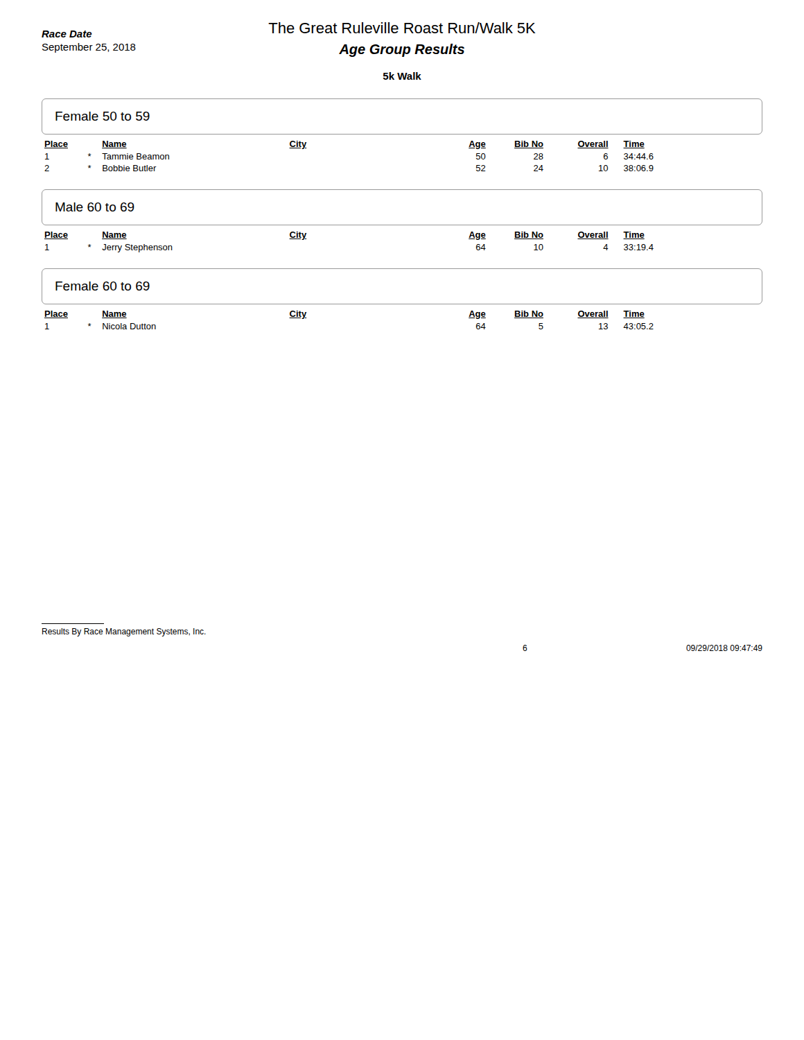Race Date
September 25, 2018
The Great Ruleville Roast Run/Walk 5K
Age Group Results
5k Walk
Female 50 to 59
| Place | | Name | City | Age | Bib No | Overall | Time | |
| --- | --- | --- | --- | --- | --- | --- | --- | --- |
| 1 | * | Tammie Beamon | | 50 | 28 | 6 | 34:44.6 | |
| 2 | * | Bobbie Butler | | 52 | 24 | 10 | 38:06.9 | |
Male 60 to 69
| Place | | Name | City | Age | Bib No | Overall | Time | |
| --- | --- | --- | --- | --- | --- | --- | --- | --- |
| 1 | * | Jerry Stephenson | | 64 | 10 | 4 | 33:19.4 | |
Female 60 to 69
| Place | | Name | City | Age | Bib No | Overall | Time | |
| --- | --- | --- | --- | --- | --- | --- | --- | --- |
| 1 | * | Nicola Dutton | | 64 | 5 | 13 | 43:05.2 | |
Results By Race Management Systems, Inc.
6
09/29/2018 09:47:49